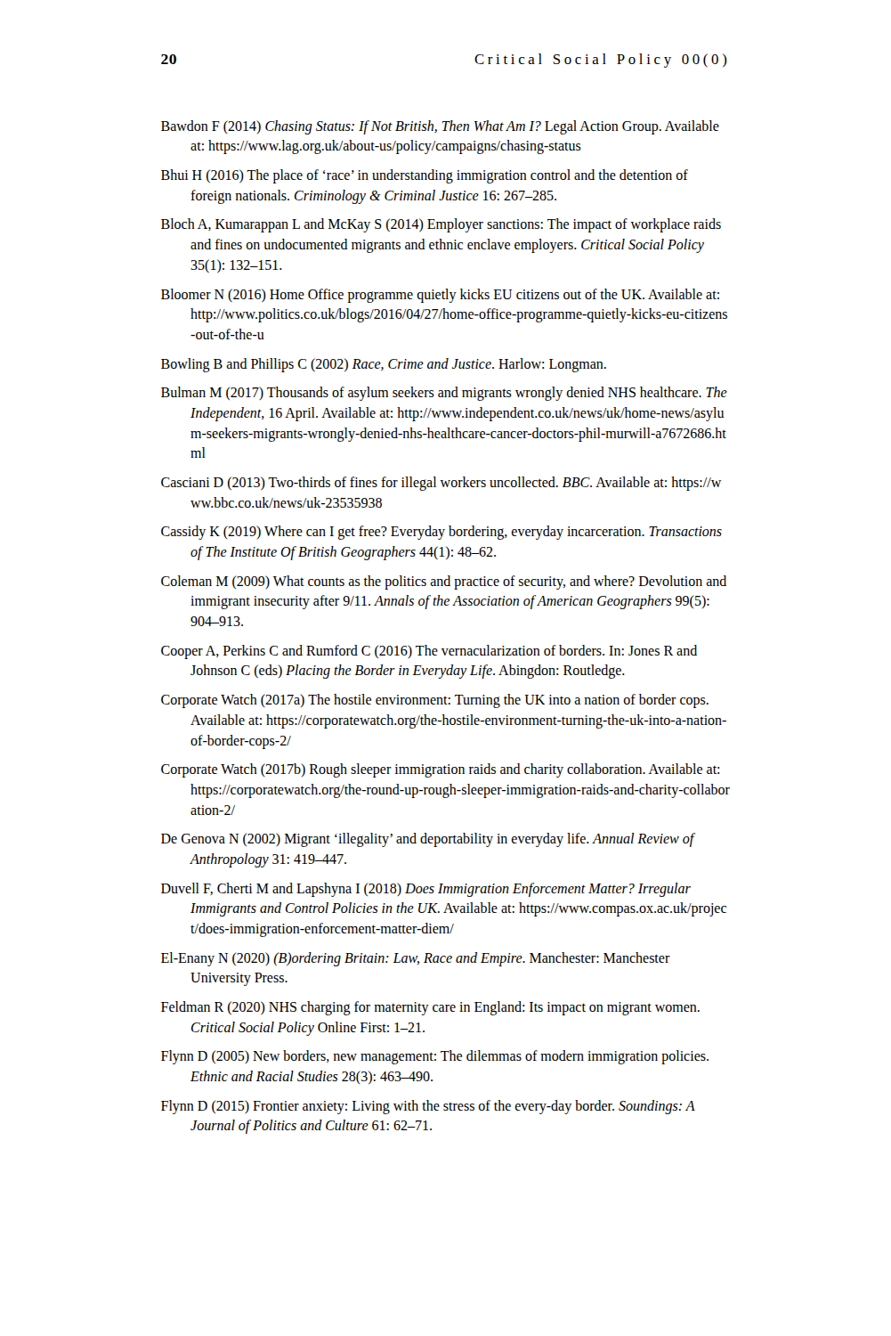20 Critical Social Policy 00(0)
Bawdon F (2014) Chasing Status: If Not British, Then What Am I? Legal Action Group. Available at: https://www.lag.org.uk/about-us/policy/campaigns/chasing-status
Bhui H (2016) The place of ‘race’ in understanding immigration control and the detention of foreign nationals. Criminology & Criminal Justice 16: 267–285.
Bloch A, Kumarappan L and McKay S (2014) Employer sanctions: The impact of workplace raids and fines on undocumented migrants and ethnic enclave employers. Critical Social Policy 35(1): 132–151.
Bloomer N (2016) Home Office programme quietly kicks EU citizens out of the UK. Available at: http://www.politics.co.uk/blogs/2016/04/27/home-office-programme-quietly-kicks-eu-citizens-out-of-the-u
Bowling B and Phillips C (2002) Race, Crime and Justice. Harlow: Longman.
Bulman M (2017) Thousands of asylum seekers and migrants wrongly denied NHS healthcare. The Independent, 16 April. Available at: http://www.independent.co.uk/news/uk/home-news/asylum-seekers-migrants-wrongly-denied-nhs-healthcare-cancer-doctors-phil-murwill-a7672686.html
Casciani D (2013) Two-thirds of fines for illegal workers uncollected. BBC. Available at: https://www.bbc.co.uk/news/uk-23535938
Cassidy K (2019) Where can I get free? Everyday bordering, everyday incarceration. Transactions of The Institute Of British Geographers 44(1): 48–62.
Coleman M (2009) What counts as the politics and practice of security, and where? Devolution and immigrant insecurity after 9/11. Annals of the Association of American Geographers 99(5): 904–913.
Cooper A, Perkins C and Rumford C (2016) The vernacularization of borders. In: Jones R and Johnson C (eds) Placing the Border in Everyday Life. Abingdon: Routledge.
Corporate Watch (2017a) The hostile environment: Turning the UK into a nation of border cops. Available at: https://corporatewatch.org/the-hostile-environment-turning-the-uk-into-a-nation-of-border-cops-2/
Corporate Watch (2017b) Rough sleeper immigration raids and charity collaboration. Available at: https://corporatewatch.org/the-round-up-rough-sleeper-immigration-raids-and-charity-collaboration-2/
De Genova N (2002) Migrant ‘illegality’ and deportability in everyday life. Annual Review of Anthropology 31: 419–447.
Duvell F, Cherti M and Lapshyna I (2018) Does Immigration Enforcement Matter? Irregular Immigrants and Control Policies in the UK. Available at: https://www.compas.ox.ac.uk/project/does-immigration-enforcement-matter-diem/
El-Enany N (2020) (B)ordering Britain: Law, Race and Empire. Manchester: Manchester University Press.
Feldman R (2020) NHS charging for maternity care in England: Its impact on migrant women. Critical Social Policy Online First: 1–21.
Flynn D (2005) New borders, new management: The dilemmas of modern immigration policies. Ethnic and Racial Studies 28(3): 463–490.
Flynn D (2015) Frontier anxiety: Living with the stress of the every-day border. Soundings: A Journal of Politics and Culture 61: 62–71.